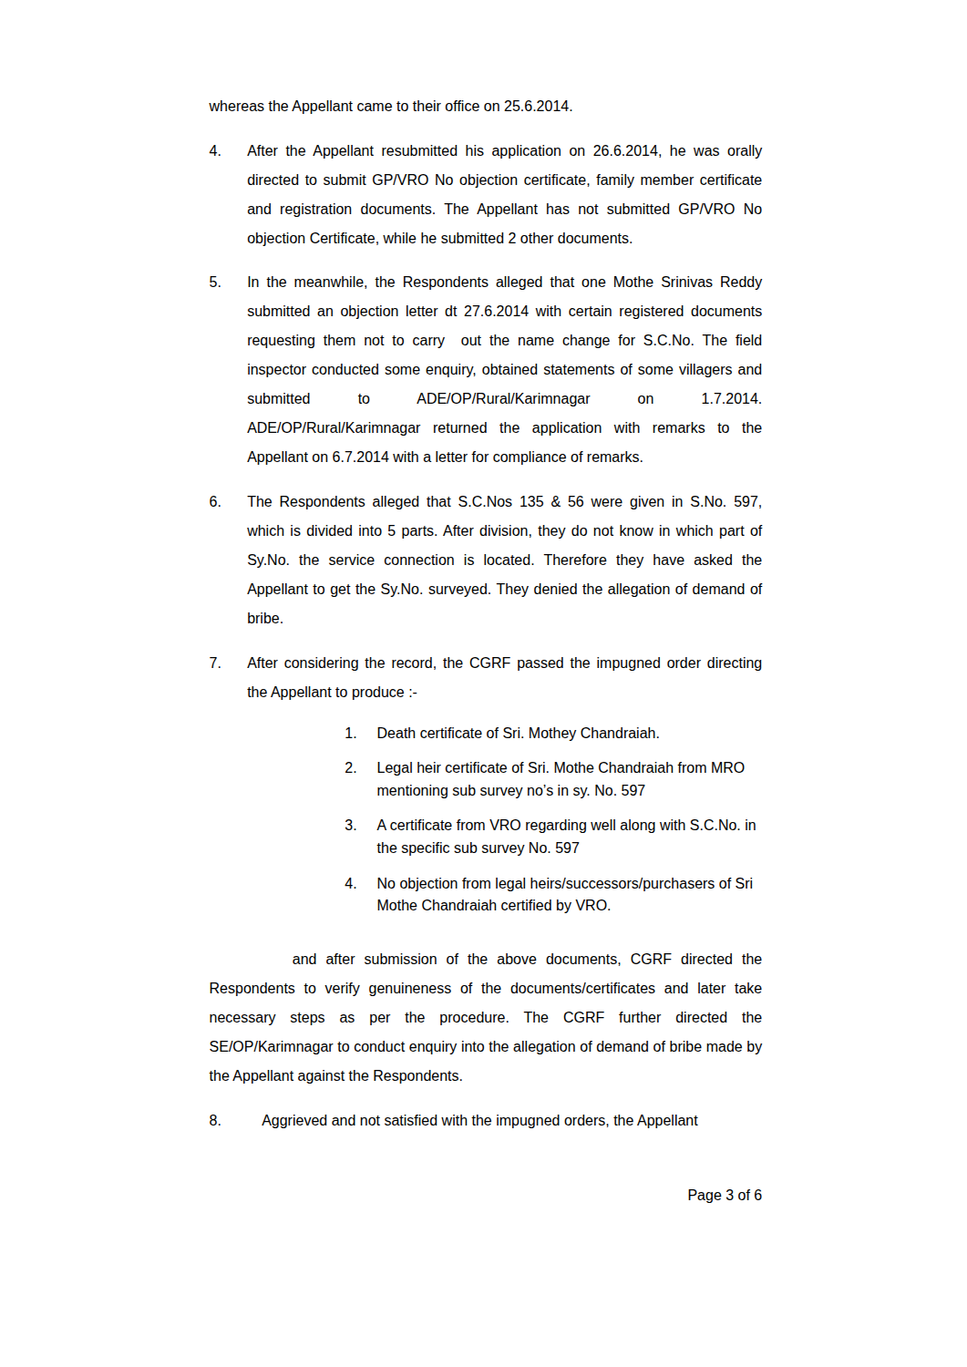whereas the Appellant came to their office on 25.6.2014.
4.
After the Appellant resubmitted his application on 26.6.2014, he was orally directed to submit GP/VRO No objection certificate, family member certificate and registration documents. The Appellant has not submitted GP/VRO No objection Certificate, while he submitted 2 other documents.
5.
In the meanwhile, the Respondents alleged that one Mothe Srinivas Reddy submitted an objection letter dt 27.6.2014 with certain registered documents requesting them not to carry out the name change for S.C.No. The field inspector conducted some enquiry, obtained statements of some villagers and submitted to ADE/OP/Rural/Karimnagar on 1.7.2014. ADE/OP/Rural/Karimnagar returned the application with remarks to the Appellant on 6.7.2014 with a letter for compliance of remarks.
6.
The Respondents alleged that S.C.Nos 135 & 56 were given in S.No. 597, which is divided into 5 parts. After division, they do not know in which part of Sy.No. the service connection is located. Therefore they have asked the Appellant to get the Sy.No. surveyed. They denied the allegation of demand of bribe.
7.
After considering the record, the CGRF passed the impugned order directing the Appellant to produce :-
1.
Death certificate of Sri. Mothey Chandraiah.
2.
Legal heir certificate of Sri. Mothe Chandraiah from MRO mentioning sub survey no’s in sy. No. 597
3.
A certificate from VRO regarding well along with S.C.No. in the specific sub survey No. 597
4.
No objection from legal heirs/successors/purchasers of Sri Mothe Chandraiah certified by VRO.
and after submission of the above documents, CGRF directed the Respondents to verify genuineness of the documents/certificates and later take necessary steps as per the procedure. The CGRF further directed the SE/OP/Karimnagar to conduct enquiry into the allegation of demand of bribe made by the Appellant against the Respondents.
8.
Aggrieved and not satisfied with the impugned orders, the Appellant
Page 3 of 6